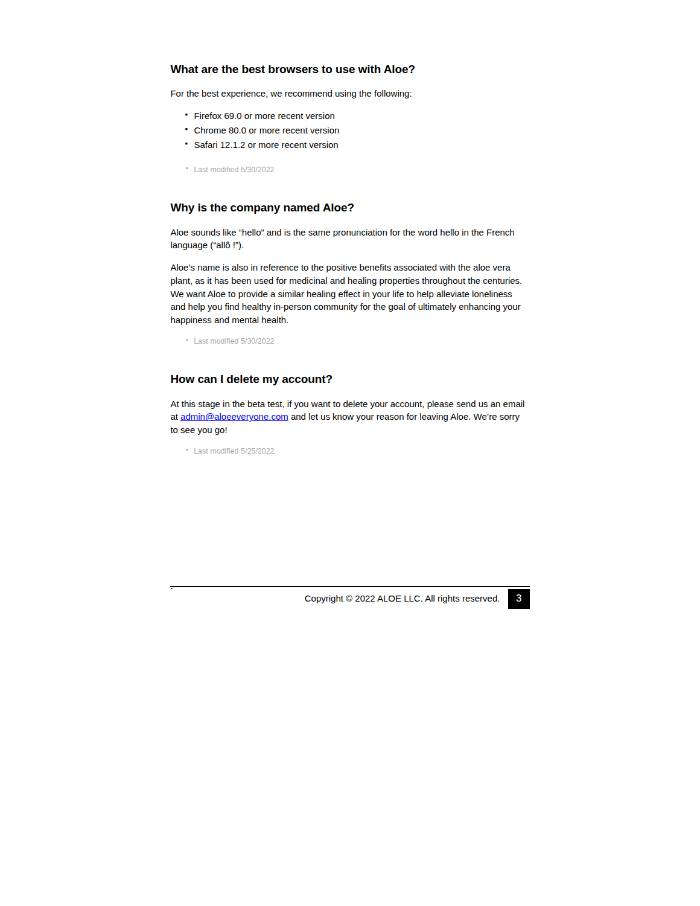What are the best browsers to use with Aloe?
For the best experience, we recommend using the following:
Firefox 69.0 or more recent version
Chrome 80.0 or more recent version
Safari 12.1.2 or more recent version
Last modified 5/30/2022
Why is the company named Aloe?
Aloe sounds like “hello” and is the same pronunciation for the word hello in the French language (“allô !”).
Aloe’s name is also in reference to the positive benefits associated with the aloe vera plant, as it has been used for medicinal and healing properties throughout the centuries. We want Aloe to provide a similar healing effect in your life to help alleviate loneliness and help you find healthy in-person community for the goal of ultimately enhancing your happiness and mental health.
Last modified 5/30/2022
How can I delete my account?
At this stage in the beta test, if you want to delete your account, please send us an email at admin@aloeeveryone.com and let us know your reason for leaving Aloe. We’re sorry to see you go!
Last modified 5/25/2022
.
Copyright © 2022 ALOE LLC. All rights reserved.
3